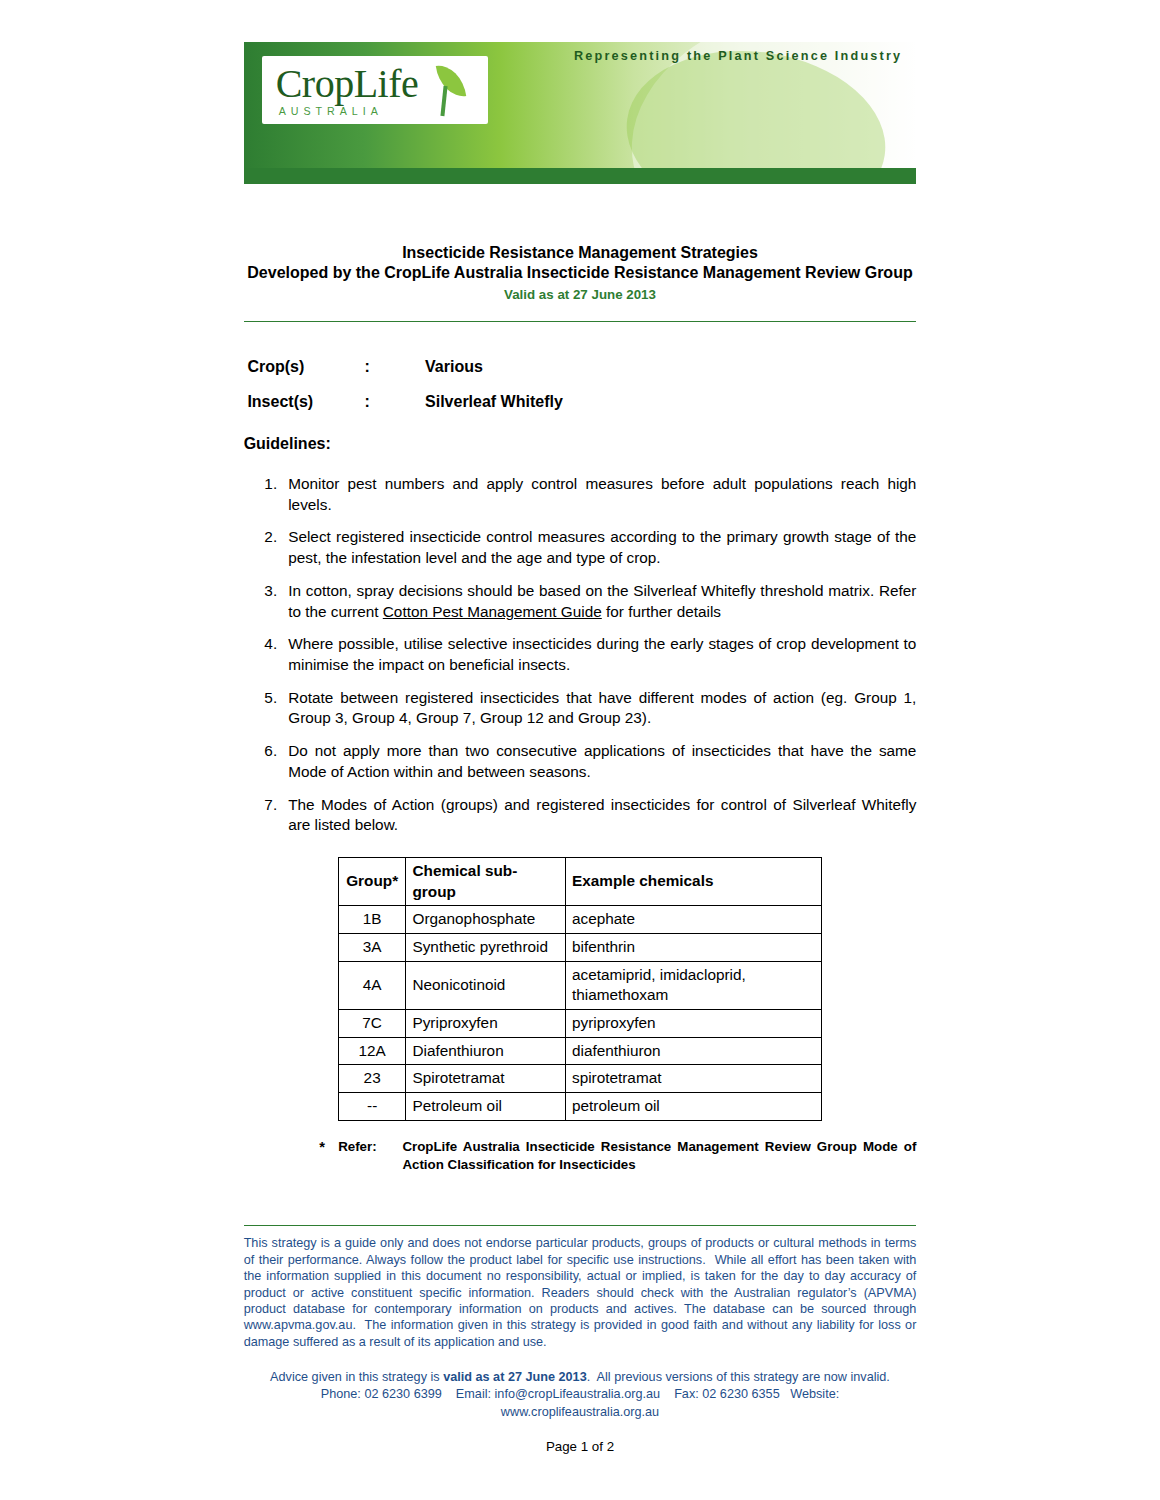Representing the Plant Science Industry
CropLife
AUSTRALIA
Insecticide Resistance Management Strategies Developed by the CropLife Australia Insecticide Resistance Management Review Group
Valid as at 27 June 2013
Crop(s): Various
Insect(s): Silverleaf Whitefly
Guidelines:
Monitor pest numbers and apply control measures before adult populations reach high levels.
Select registered insecticide control measures according to the primary growth stage of the pest, the infestation level and the age and type of crop.
In cotton, spray decisions should be based on the Silverleaf Whitefly threshold matrix. Refer to the current Cotton Pest Management Guide for further details
Where possible, utilise selective insecticides during the early stages of crop development to minimise the impact on beneficial insects.
Rotate between registered insecticides that have different modes of action (eg. Group 1, Group 3, Group 4, Group 7, Group 12 and Group 23).
Do not apply more than two consecutive applications of insecticides that have the same Mode of Action within and between seasons.
The Modes of Action (groups) and registered insecticides for control of Silverleaf Whitefly are listed below.
| Group* | Chemical sub-group | Example chemicals |
| --- | --- | --- |
| 1B | Organophosphate | acephate |
| 3A | Synthetic pyrethroid | bifenthrin |
| 4A | Neonicotinoid | acetamiprid, imidacloprid, thiamethoxam |
| 7C | Pyriproxyfen | pyriproxyfen |
| 12A | Diafenthiuron | diafenthiuron |
| 23 | Spirotetramat | spirotetramat |
| -- | Petroleum oil | petroleum oil |
*Refer: CropLife Australia Insecticide Resistance Management Review Group Mode of Action Classification for Insecticides
This strategy is a guide only and does not endorse particular products, groups of products or cultural methods in terms of their performance. Always follow the product label for specific use instructions. While all effort has been taken with the information supplied in this document no responsibility, actual or implied, is taken for the day to day accuracy of product or active constituent specific information. Readers should check with the Australian regulator’s (APVMA) product database for contemporary information on products and actives. The database can be sourced through www.apvma.gov.au. The information given in this strategy is provided in good faith and without any liability for loss or damage suffered as a result of its application and use.
Advice given in this strategy is valid as at 27 June 2013. All previous versions of this strategy are now invalid.
Phone: 02 6230 6399 Email: info@cropLifeaustralia.org.au Fax: 02 6230 6355 Website: www.croplifeaustralia.org.au
Page 1 of 2